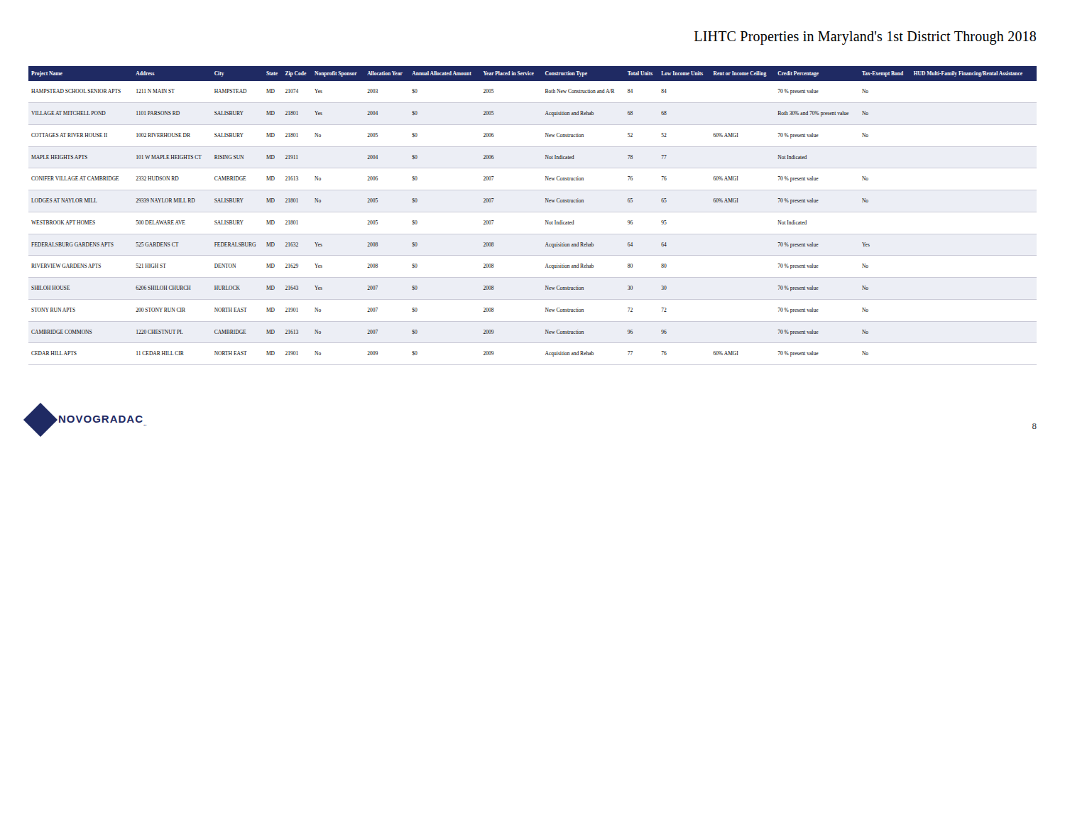LIHTC Properties in Maryland's 1st District Through 2018
| Project Name | Address | City | State | Zip Code | Nonprofit Sponsor | Allocation Year | Annual Allocated Amount | Year Placed in Service | Construction Type | Total Units | Low Income Units | Rent or Income Ceiling | Credit Percentage | Tax-Exempt Bond | HUD Multi-Family Financing/Rental Assistance |
| --- | --- | --- | --- | --- | --- | --- | --- | --- | --- | --- | --- | --- | --- | --- | --- |
| HAMPSTEAD SCHOOL SENIOR APTS | 1211 N MAIN ST | HAMPSTEAD | MD | 21074 | Yes | 2003 | $0 | 2005 | Both New Construction and A/R | 84 | 84 | | 70 % present value | No | |
| VILLAGE AT MITCHELL POND | 1101 PARSONS RD | SALISBURY | MD | 21801 | Yes | 2004 | $0 | 2005 | Acquisition and Rehab | 68 | 68 | | Both 30% and 70% present value | No | |
| COTTAGES AT RIVER HOUSE II | 1002 RIVERHOUSE DR | SALISBURY | MD | 21801 | No | 2005 | $0 | 2006 | New Construction | 52 | 52 | 60% AMGI | 70 % present value | No | |
| MAPLE HEIGHTS APTS | 101 W MAPLE HEIGHTS CT | RISING SUN | MD | 21911 | | 2004 | $0 | 2006 | Not Indicated | 78 | 77 | | Not Indicated | | |
| CONIFER VILLAGE AT CAMBRIDGE | 2332 HUDSON RD | CAMBRIDGE | MD | 21613 | No | 2006 | $0 | 2007 | New Construction | 76 | 76 | 60% AMGI | 70 % present value | No | |
| LODGES AT NAYLOR MILL | 29339 NAYLOR MILL RD | SALISBURY | MD | 21801 | No | 2005 | $0 | 2007 | New Construction | 65 | 65 | 60% AMGI | 70 % present value | No | |
| WESTBROOK APT HOMES | 500 DELAWARE AVE | SALISBURY | MD | 21801 | | 2005 | $0 | 2007 | Not Indicated | 96 | 95 | | Not Indicated | | |
| FEDERALSBURG GARDENS APTS | 525 GARDENS CT | FEDERALSBURG | MD | 21632 | Yes | 2008 | $0 | 2008 | Acquisition and Rehab | 64 | 64 | | 70 % present value | Yes | |
| RIVERVIEW GARDENS APTS | 521 HIGH ST | DENTON | MD | 21629 | Yes | 2008 | $0 | 2008 | Acquisition and Rehab | 80 | 80 | | 70 % present value | No | |
| SHILOH HOUSE | 6206 SHILOH CHURCH | HURLOCK | MD | 21643 | Yes | 2007 | $0 | 2008 | New Construction | 30 | 30 | | 70 % present value | No | |
| STONY RUN APTS | 200 STONY RUN CIR | NORTH EAST | MD | 21901 | No | 2007 | $0 | 2008 | New Construction | 72 | 72 | | 70 % present value | No | |
| CAMBRIDGE COMMONS | 1220 CHESTNUT PL | CAMBRIDGE | MD | 21613 | No | 2007 | $0 | 2009 | New Construction | 96 | 96 | | 70 % present value | No | |
| CEDAR HILL APTS | 11 CEDAR HILL CIR | NORTH EAST | MD | 21901 | No | 2009 | $0 | 2009 | Acquisition and Rehab | 77 | 76 | 60% AMGI | 70 % present value | No | |
NOVOGRADAC..
8